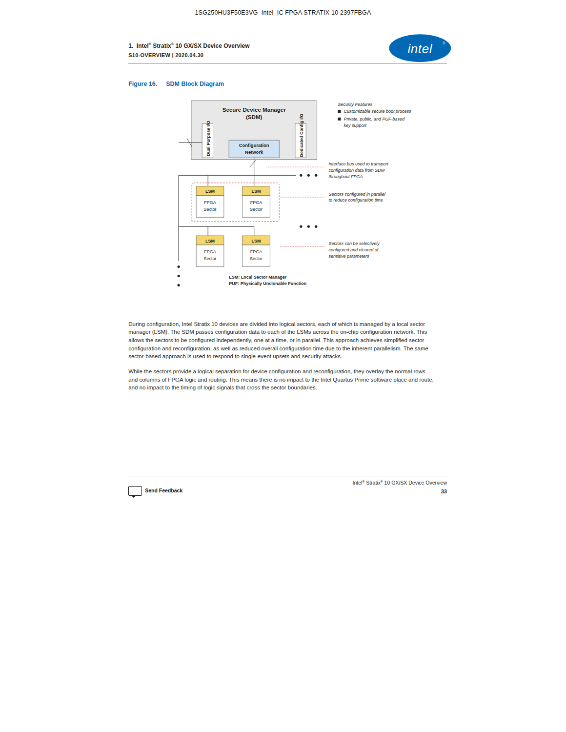1SG250HU3F50E3VG Intel IC FPGA STRATIX 10 2397FBGA
intel ®
1. Intel® Stratix® 10 GX/SX Device Overview
S10-OVERVIEW | 2020.04.30
Figure 16. SDM Block Diagram
Secure Device Manager (SDM) Dual Purpose I/O Dedicated Config I/O Configuration Network Security Features Customizable secure boot process Private, public, and PUF-based key support Interface bus used to transport configuration data from SDM throughout FPGA LSM FPGA Sector LSM FPGA Sector Sectors configured in parallel to reduce configuration time LSM FPGA Sector LSM FPGA Sector Sectors can be selectively configured and cleared of sensitive parameters LSM: Local Sector Manager PUF: Physically Unclonable Function
During configuration, Intel Stratix 10 devices are divided into logical sectors, each of which is managed by a local sector manager (LSM). The SDM passes configuration data to each of the LSMs across the on-chip configuration network. This allows the sectors to be configured independently, one at a time, or in parallel. This approach achieves simplified sector configuration and reconfiguration, as well as reduced overall configuration time due to the inherent parallelism. The same sector-based approach is used to respond to single-event upsets and security attacks.
While the sectors provide a logical separation for device configuration and reconfiguration, they overlay the normal rows and columns of FPGA logic and routing. This means there is no impact to the Intel Quartus Prime software place and route, and no impact to the timing of logic signals that cross the sector boundaries.
Send Feedback
Intel® Stratix® 10 GX/SX Device Overview
33